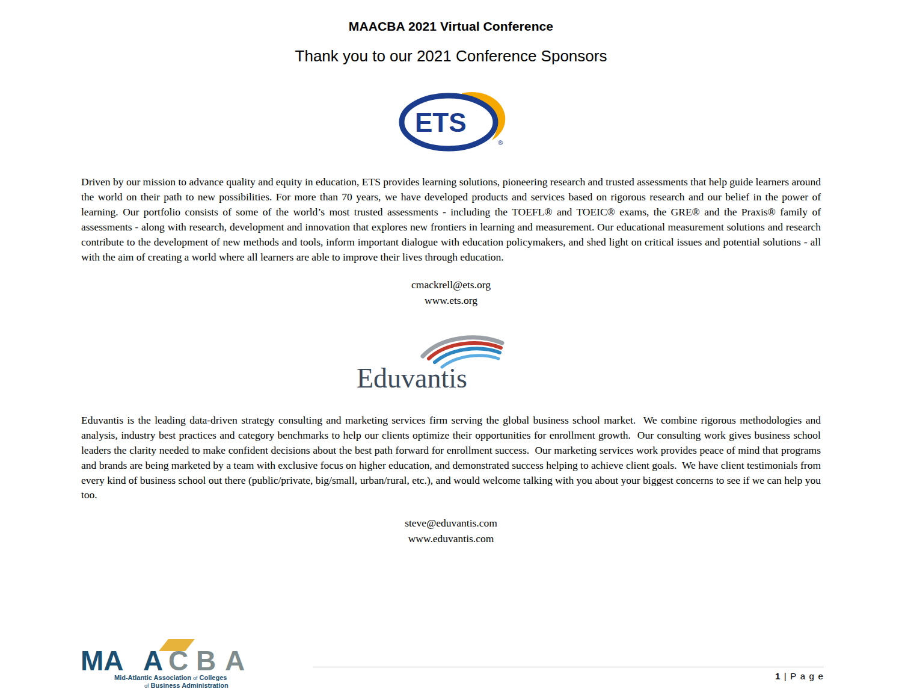MAACBA 2021 Virtual Conference
Thank you to our 2021 Conference Sponsors
ETS ®
Driven by our mission to advance quality and equity in education, ETS provides learning solutions, pioneering research and trusted assessments that help guide learners around the world on their path to new possibilities. For more than 70 years, we have developed products and services based on rigorous research and our belief in the power of learning. Our portfolio consists of some of the world’s most trusted assessments - including the TOEFL® and TOEIC® exams, the GRE® and the Praxis® family of assessments - along with research, development and innovation that explores new frontiers in learning and measurement. Our educational measurement solutions and research contribute to the development of new methods and tools, inform important dialogue with education policymakers, and shed light on critical issues and potential solutions - all with the aim of creating a world where all learners are able to improve their lives through education.
cmackrell@ets.org
www.ets.org
Eduvantis
Eduvantis is the leading data-driven strategy consulting and marketing services firm serving the global business school market. We combine rigorous methodologies and analysis, industry best practices and category benchmarks to help our clients optimize their opportunities for enrollment growth. Our consulting work gives business school leaders the clarity needed to make confident decisions about the best path forward for enrollment success. Our marketing services work provides peace of mind that programs and brands are being marketed by a team with exclusive focus on higher education, and demonstrated success helping to achieve client goals. We have client testimonials from every kind of business school out there (public/private, big/small, urban/rural, etc.), and would welcome talking with you about your biggest concerns to see if we can help you too.
steve@eduvantis.com
www.eduvantis.com
MA A C B A Mid-Atlantic Association of Colleges of Business Administration
1 | P a g e